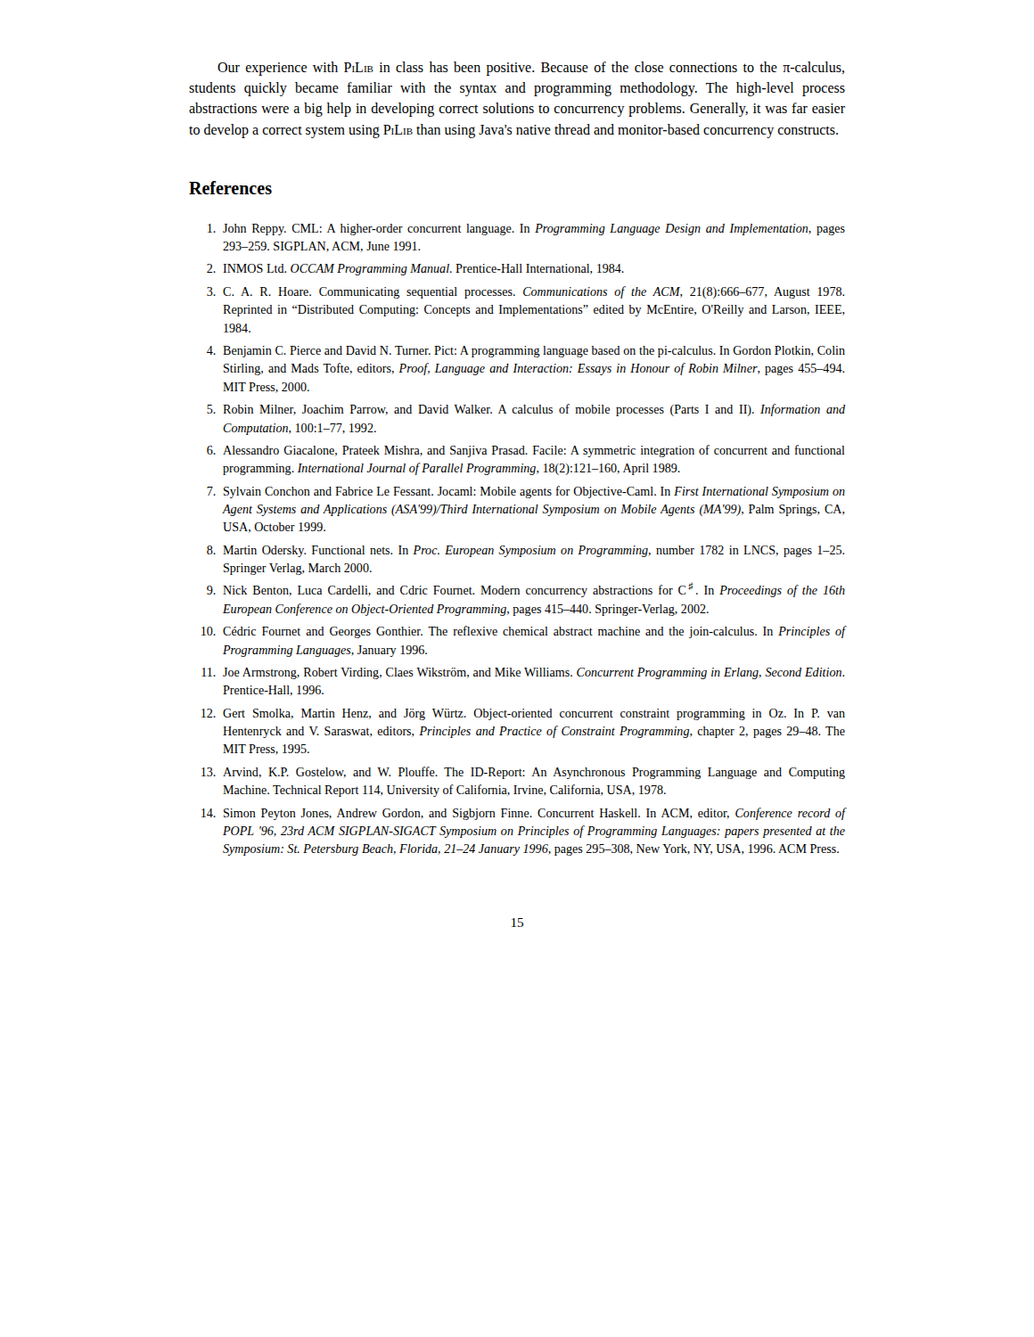Our experience with PiLib in class has been positive. Because of the close connections to the π-calculus, students quickly became familiar with the syntax and programming methodology. The high-level process abstractions were a big help in developing correct solutions to concurrency problems. Generally, it was far easier to develop a correct system using PiLib than using Java's native thread and monitor-based concurrency constructs.
References
John Reppy. CML: A higher-order concurrent language. In Programming Language Design and Implementation, pages 293–259. SIGPLAN, ACM, June 1991.
INMOS Ltd. OCCAM Programming Manual. Prentice-Hall International, 1984.
C. A. R. Hoare. Communicating sequential processes. Communications of the ACM, 21(8):666–677, August 1978. Reprinted in “Distributed Computing: Concepts and Implementations” edited by McEntire, O'Reilly and Larson, IEEE, 1984.
Benjamin C. Pierce and David N. Turner. Pict: A programming language based on the pi-calculus. In Gordon Plotkin, Colin Stirling, and Mads Tofte, editors, Proof, Language and Interaction: Essays in Honour of Robin Milner, pages 455–494. MIT Press, 2000.
Robin Milner, Joachim Parrow, and David Walker. A calculus of mobile processes (Parts I and II). Information and Computation, 100:1–77, 1992.
Alessandro Giacalone, Prateek Mishra, and Sanjiva Prasad. Facile: A symmetric integration of concurrent and functional programming. International Journal of Parallel Programming, 18(2):121–160, April 1989.
Sylvain Conchon and Fabrice Le Fessant. Jocaml: Mobile agents for Objective-Caml. In First International Symposium on Agent Systems and Applications (ASA'99)/Third International Symposium on Mobile Agents (MA'99), Palm Springs, CA, USA, October 1999.
Martin Odersky. Functional nets. In Proc. European Symposium on Programming, number 1782 in LNCS, pages 1–25. Springer Verlag, March 2000.
Nick Benton, Luca Cardelli, and Cdric Fournet. Modern concurrency abstractions for C♯. In Proceedings of the 16th European Conference on Object-Oriented Programming, pages 415–440. Springer-Verlag, 2002.
Cédric Fournet and Georges Gonthier. The reflexive chemical abstract machine and the join-calculus. In Principles of Programming Languages, January 1996.
Joe Armstrong, Robert Virding, Claes Wikström, and Mike Williams. Concurrent Programming in Erlang, Second Edition. Prentice-Hall, 1996.
Gert Smolka, Martin Henz, and Jörg Würtz. Object-oriented concurrent constraint programming in Oz. In P. van Hentenryck and V. Saraswat, editors, Principles and Practice of Constraint Programming, chapter 2, pages 29–48. The MIT Press, 1995.
Arvind, K.P. Gostelow, and W. Plouffe. The ID-Report: An Asynchronous Programming Language and Computing Machine. Technical Report 114, University of California, Irvine, California, USA, 1978.
Simon Peyton Jones, Andrew Gordon, and Sigbjorn Finne. Concurrent Haskell. In ACM, editor, Conference record of POPL '96, 23rd ACM SIGPLAN-SIGACT Symposium on Principles of Programming Languages: papers presented at the Symposium: St. Petersburg Beach, Florida, 21–24 January 1996, pages 295–308, New York, NY, USA, 1996. ACM Press.
15